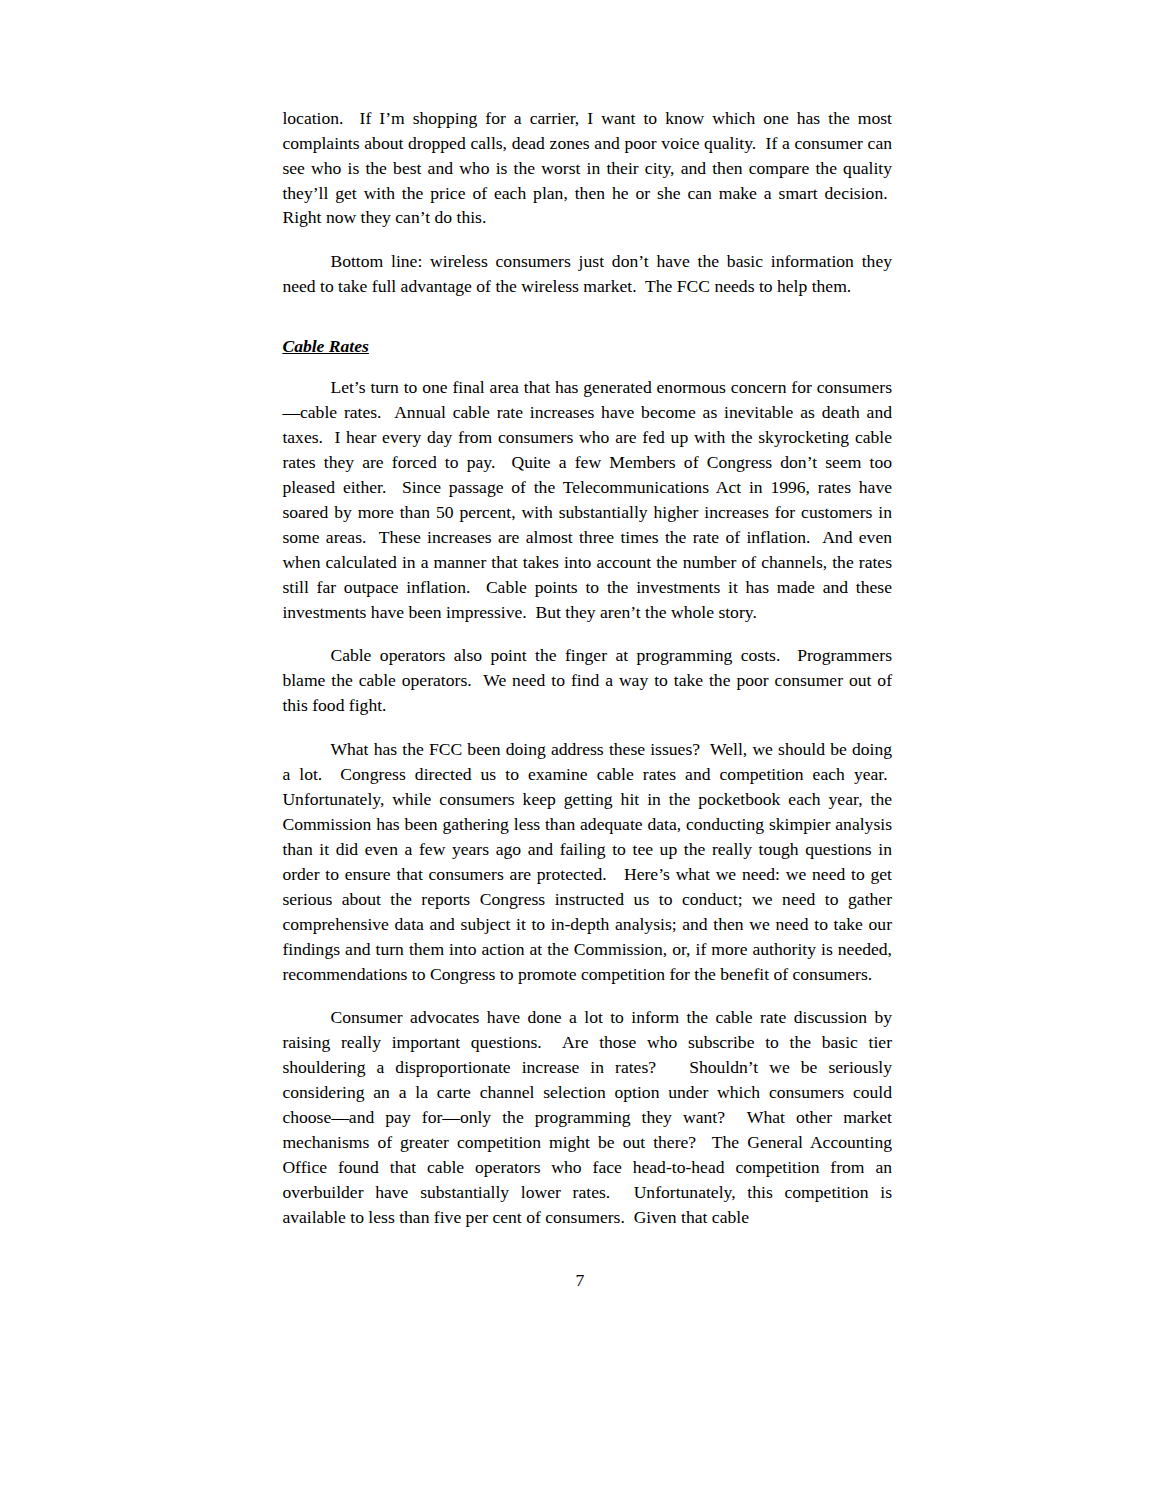location. If I’m shopping for a carrier, I want to know which one has the most complaints about dropped calls, dead zones and poor voice quality. If a consumer can see who is the best and who is the worst in their city, and then compare the quality they’ll get with the price of each plan, then he or she can make a smart decision. Right now they can’t do this.
Bottom line: wireless consumers just don’t have the basic information they need to take full advantage of the wireless market. The FCC needs to help them.
Cable Rates
Let’s turn to one final area that has generated enormous concern for consumers—cable rates. Annual cable rate increases have become as inevitable as death and taxes. I hear every day from consumers who are fed up with the skyrocketing cable rates they are forced to pay. Quite a few Members of Congress don’t seem too pleased either. Since passage of the Telecommunications Act in 1996, rates have soared by more than 50 percent, with substantially higher increases for customers in some areas. These increases are almost three times the rate of inflation. And even when calculated in a manner that takes into account the number of channels, the rates still far outpace inflation. Cable points to the investments it has made and these investments have been impressive. But they aren’t the whole story.
Cable operators also point the finger at programming costs. Programmers blame the cable operators. We need to find a way to take the poor consumer out of this food fight.
What has the FCC been doing address these issues? Well, we should be doing a lot. Congress directed us to examine cable rates and competition each year. Unfortunately, while consumers keep getting hit in the pocketbook each year, the Commission has been gathering less than adequate data, conducting skimpier analysis than it did even a few years ago and failing to tee up the really tough questions in order to ensure that consumers are protected. Here’s what we need: we need to get serious about the reports Congress instructed us to conduct; we need to gather comprehensive data and subject it to in-depth analysis; and then we need to take our findings and turn them into action at the Commission, or, if more authority is needed, recommendations to Congress to promote competition for the benefit of consumers.
Consumer advocates have done a lot to inform the cable rate discussion by raising really important questions. Are those who subscribe to the basic tier shouldering a disproportionate increase in rates? Shouldn’t we be seriously considering an a la carte channel selection option under which consumers could choose—and pay for—only the programming they want? What other market mechanisms of greater competition might be out there? The General Accounting Office found that cable operators who face head-to-head competition from an overbuilder have substantially lower rates. Unfortunately, this competition is available to less than five per cent of consumers. Given that cable
7